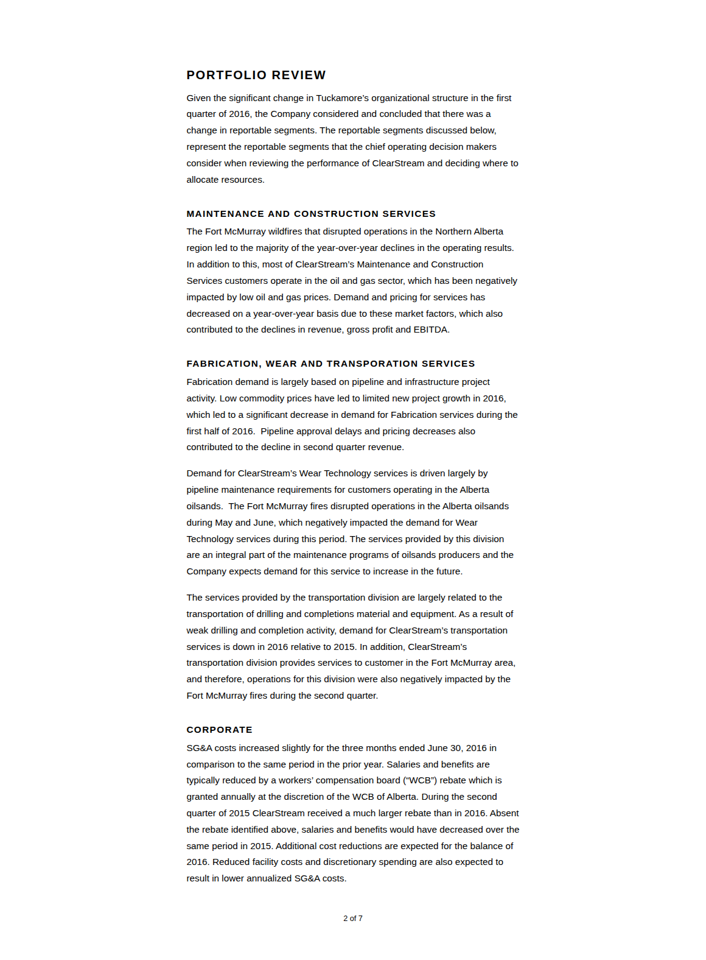PORTFOLIO REVIEW
Given the significant change in Tuckamore’s organizational structure in the first quarter of 2016, the Company considered and concluded that there was a change in reportable segments. The reportable segments discussed below, represent the reportable segments that the chief operating decision makers consider when reviewing the performance of ClearStream and deciding where to allocate resources.
MAINTENANCE AND CONSTRUCTION SERVICES
The Fort McMurray wildfires that disrupted operations in the Northern Alberta region led to the majority of the year-over-year declines in the operating results. In addition to this, most of ClearStream’s Maintenance and Construction Services customers operate in the oil and gas sector, which has been negatively impacted by low oil and gas prices. Demand and pricing for services has decreased on a year-over-year basis due to these market factors, which also contributed to the declines in revenue, gross profit and EBITDA.
FABRICATION, WEAR AND TRANSPORATION SERVICES
Fabrication demand is largely based on pipeline and infrastructure project activity. Low commodity prices have led to limited new project growth in 2016, which led to a significant decrease in demand for Fabrication services during the first half of 2016. Pipeline approval delays and pricing decreases also contributed to the decline in second quarter revenue.
Demand for ClearStream’s Wear Technology services is driven largely by pipeline maintenance requirements for customers operating in the Alberta oilsands. The Fort McMurray fires disrupted operations in the Alberta oilsands during May and June, which negatively impacted the demand for Wear Technology services during this period. The services provided by this division are an integral part of the maintenance programs of oilsands producers and the Company expects demand for this service to increase in the future.
The services provided by the transportation division are largely related to the transportation of drilling and completions material and equipment. As a result of weak drilling and completion activity, demand for ClearStream’s transportation services is down in 2016 relative to 2015. In addition, ClearStream’s transportation division provides services to customer in the Fort McMurray area, and therefore, operations for this division were also negatively impacted by the Fort McMurray fires during the second quarter.
CORPORATE
SG&A costs increased slightly for the three months ended June 30, 2016 in comparison to the same period in the prior year. Salaries and benefits are typically reduced by a workers’ compensation board (“WCB”) rebate which is granted annually at the discretion of the WCB of Alberta. During the second quarter of 2015 ClearStream received a much larger rebate than in 2016. Absent the rebate identified above, salaries and benefits would have decreased over the same period in 2015. Additional cost reductions are expected for the balance of 2016. Reduced facility costs and discretionary spending are also expected to result in lower annualized SG&A costs.
2 of 7